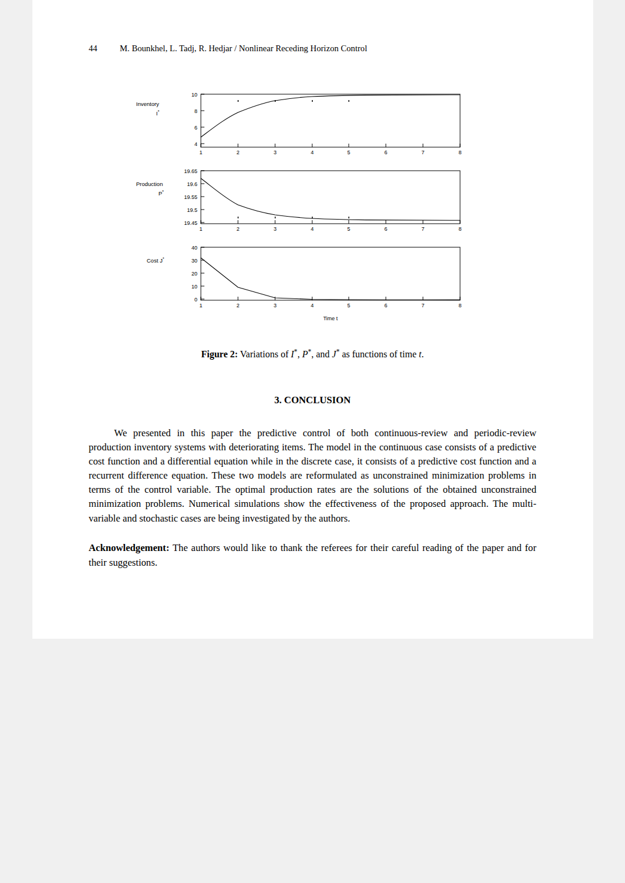44 M. Bounkhel, L. Tadj, R. Hedjar / Nonlinear Receding Horizon Control
10 8 6 4 1 2 3 4 5 6 7 8 Inventory I* 19.65 19.6 19.55 19.5 19.45 1 2 3 4 5 6 7 8 Production P* 40 30 20 10 0 1 2 3 4 5 6 7 8 Cost J* Time t
Figure 2: Variations of I*, P*, and J* as functions of time t.
3. CONCLUSION
We presented in this paper the predictive control of both continuous-review and periodic-review production inventory systems with deteriorating items. The model in the continuous case consists of a predictive cost function and a differential equation while in the discrete case, it consists of a predictive cost function and a recurrent difference equation. These two models are reformulated as unconstrained minimization problems in terms of the control variable. The optimal production rates are the solutions of the obtained unconstrained minimization problems. Numerical simulations show the effectiveness of the proposed approach. The multi-variable and stochastic cases are being investigated by the authors.
Acknowledgement: The authors would like to thank the referees for their careful reading of the paper and for their suggestions.